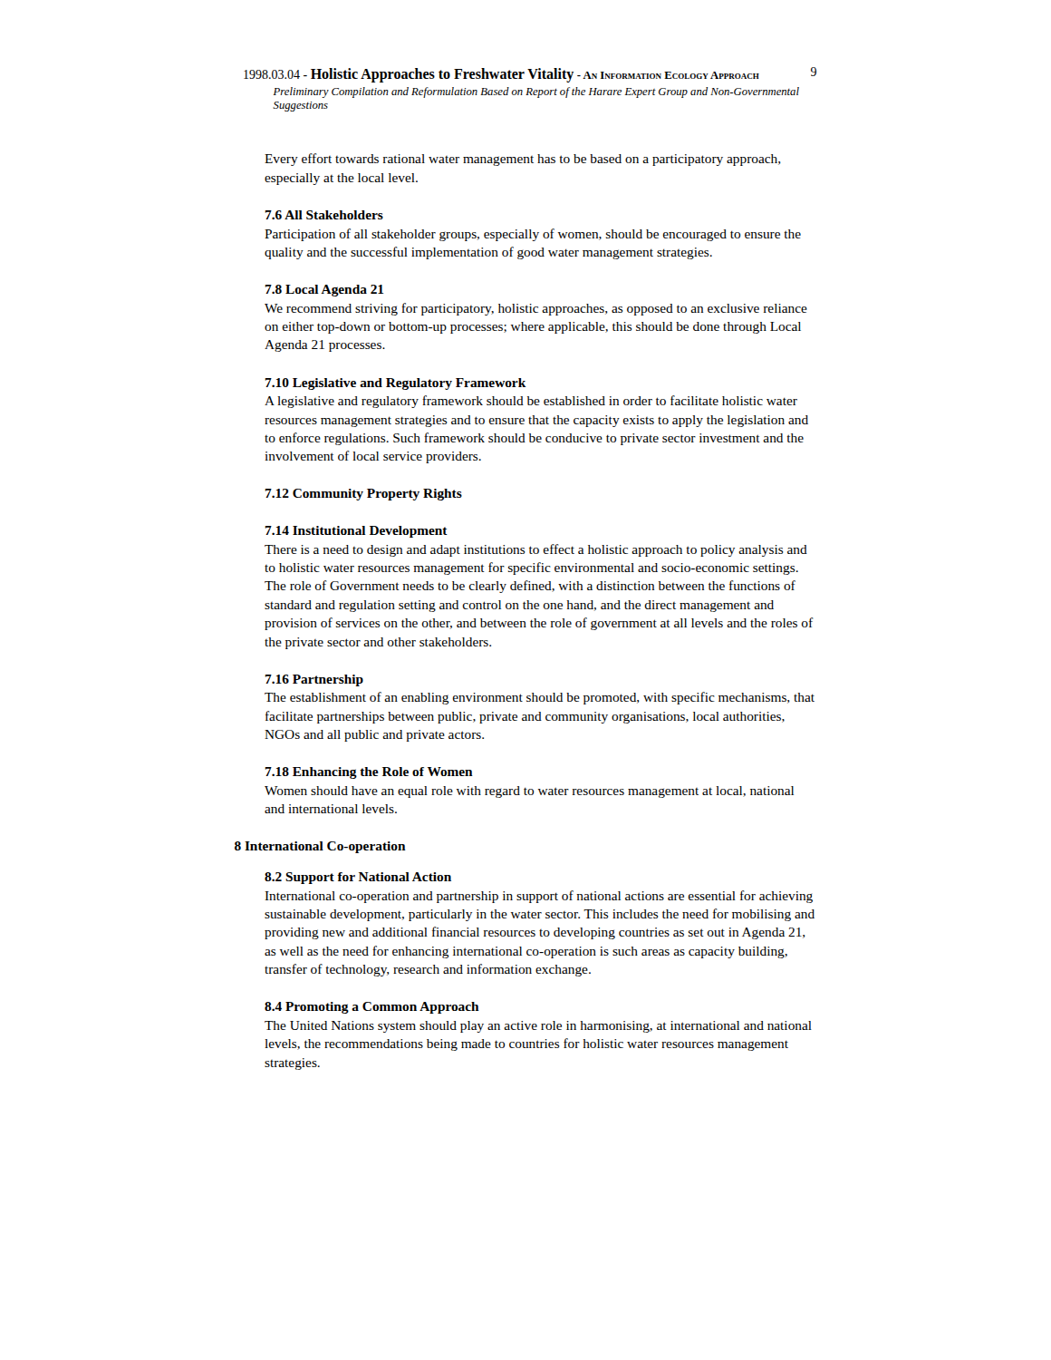9
1998.03.04 - Holistic Approaches to Freshwater Vitality - An Information Ecology Approach
Preliminary Compilation and Reformulation Based on Report of the Harare Expert Group and Non-Governmental Suggestions
Every effort towards rational water management has to be based on a participatory approach, especially at the local level.
7.6 All Stakeholders
Participation of all stakeholder groups, especially of women, should be encouraged to ensure the quality and the successful implementation of good water management strategies.
7.8 Local Agenda 21
We recommend striving for participatory, holistic approaches, as opposed to an exclusive reliance on either top-down or bottom-up processes; where applicable, this should be done through Local Agenda 21 processes.
7.10 Legislative and Regulatory Framework
A legislative and regulatory framework should be established in order to facilitate holistic water resources management strategies and to ensure that the capacity exists to apply the legislation and to enforce regulations. Such framework should be conducive to private sector investment and the involvement of local service providers.
7.12 Community Property Rights
7.14 Institutional Development
There is a need to design and adapt institutions to effect a holistic approach to policy analysis and to holistic water resources management for specific environmental and socio-economic settings. The role of Government needs to be clearly defined, with a distinction between the functions of standard and regulation setting and control on the one hand, and the direct management and provision of services on the other, and between the role of government at all levels and the roles of the private sector and other stakeholders.
7.16 Partnership
The establishment of an enabling environment should be promoted, with specific mechanisms, that facilitate partnerships between public, private and community organisations, local authorities, NGOs and all public and private actors.
7.18 Enhancing the Role of Women
Women should have an equal role with regard to water resources management at local, national and international levels.
8 International Co-operation
8.2 Support for National Action
International co-operation and partnership in support of national actions are essential for achieving sustainable development, particularly in the water sector. This includes the need for mobilising and providing new and additional financial resources to developing countries as set out in Agenda 21, as well as the need for enhancing international co-operation is such areas as capacity building, transfer of technology, research and information exchange.
8.4 Promoting a Common Approach
The United Nations system should play an active role in harmonising, at international and national levels, the recommendations being made to countries for holistic water resources management strategies.